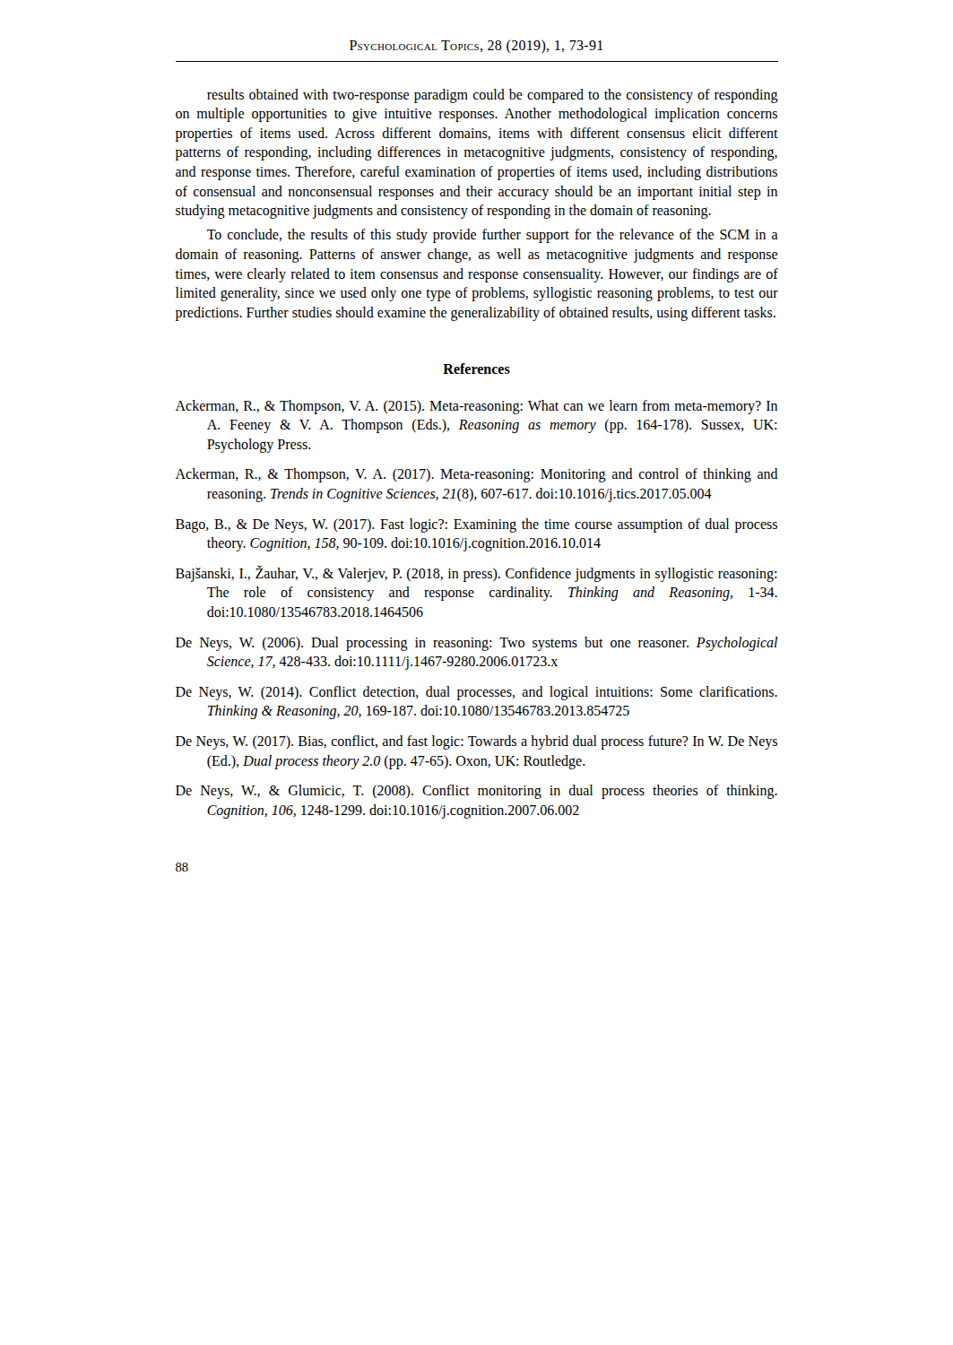Psychological Topics, 28 (2019), 1, 73-91
results obtained with two-response paradigm could be compared to the consistency of responding on multiple opportunities to give intuitive responses. Another methodological implication concerns properties of items used. Across different domains, items with different consensus elicit different patterns of responding, including differences in metacognitive judgments, consistency of responding, and response times. Therefore, careful examination of properties of items used, including distributions of consensual and nonconsensual responses and their accuracy should be an important initial step in studying metacognitive judgments and consistency of responding in the domain of reasoning.
To conclude, the results of this study provide further support for the relevance of the SCM in a domain of reasoning. Patterns of answer change, as well as metacognitive judgments and response times, were clearly related to item consensus and response consensuality. However, our findings are of limited generality, since we used only one type of problems, syllogistic reasoning problems, to test our predictions. Further studies should examine the generalizability of obtained results, using different tasks.
References
Ackerman, R., & Thompson, V. A. (2015). Meta-reasoning: What can we learn from meta-memory? In A. Feeney & V. A. Thompson (Eds.), Reasoning as memory (pp. 164-178). Sussex, UK: Psychology Press.
Ackerman, R., & Thompson, V. A. (2017). Meta-reasoning: Monitoring and control of thinking and reasoning. Trends in Cognitive Sciences, 21(8), 607-617. doi:10.1016/j.tics.2017.05.004
Bago, B., & De Neys, W. (2017). Fast logic?: Examining the time course assumption of dual process theory. Cognition, 158, 90-109. doi:10.1016/j.cognition.2016.10.014
Bajšanski, I., Žauhar, V., & Valerjev, P. (2018, in press). Confidence judgments in syllogistic reasoning: The role of consistency and response cardinality. Thinking and Reasoning, 1-34. doi:10.1080/13546783.2018.1464506
De Neys, W. (2006). Dual processing in reasoning: Two systems but one reasoner. Psychological Science, 17, 428-433. doi:10.1111/j.1467-9280.2006.01723.x
De Neys, W. (2014). Conflict detection, dual processes, and logical intuitions: Some clarifications. Thinking & Reasoning, 20, 169-187. doi:10.1080/13546783.2013.854725
De Neys, W. (2017). Bias, conflict, and fast logic: Towards a hybrid dual process future? In W. De Neys (Ed.), Dual process theory 2.0 (pp. 47-65). Oxon, UK: Routledge.
De Neys, W., & Glumicic, T. (2008). Conflict monitoring in dual process theories of thinking. Cognition, 106, 1248-1299. doi:10.1016/j.cognition.2007.06.002
88